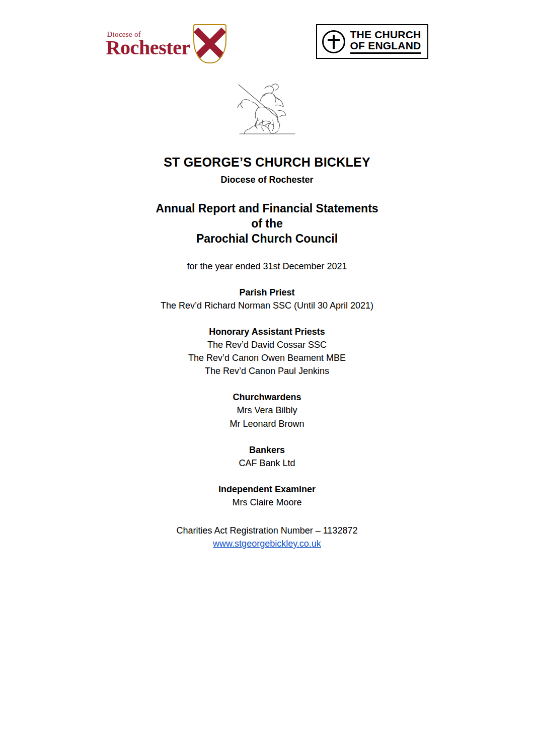Diocese of
Rochester
THE CHURCH
OF ENGLAND
ST GEORGE’S CHURCH BICKLEY
Diocese of Rochester
Annual Report and Financial Statements
of the
Parochial Church Council
for the year ended 31st December 2021
Parish Priest
The Rev’d Richard Norman SSC (Until 30 April 2021)
Honorary Assistant Priests
The Rev’d David Cossar SSC
The Rev’d Canon Owen Beament MBE
The Rev’d Canon Paul Jenkins
Churchwardens
Mrs Vera Bilbly
Mr Leonard Brown
Bankers
CAF Bank Ltd
Independent Examiner
Mrs Claire Moore
Charities Act Registration Number – 1132872
www.stgeorgebickley.co.uk